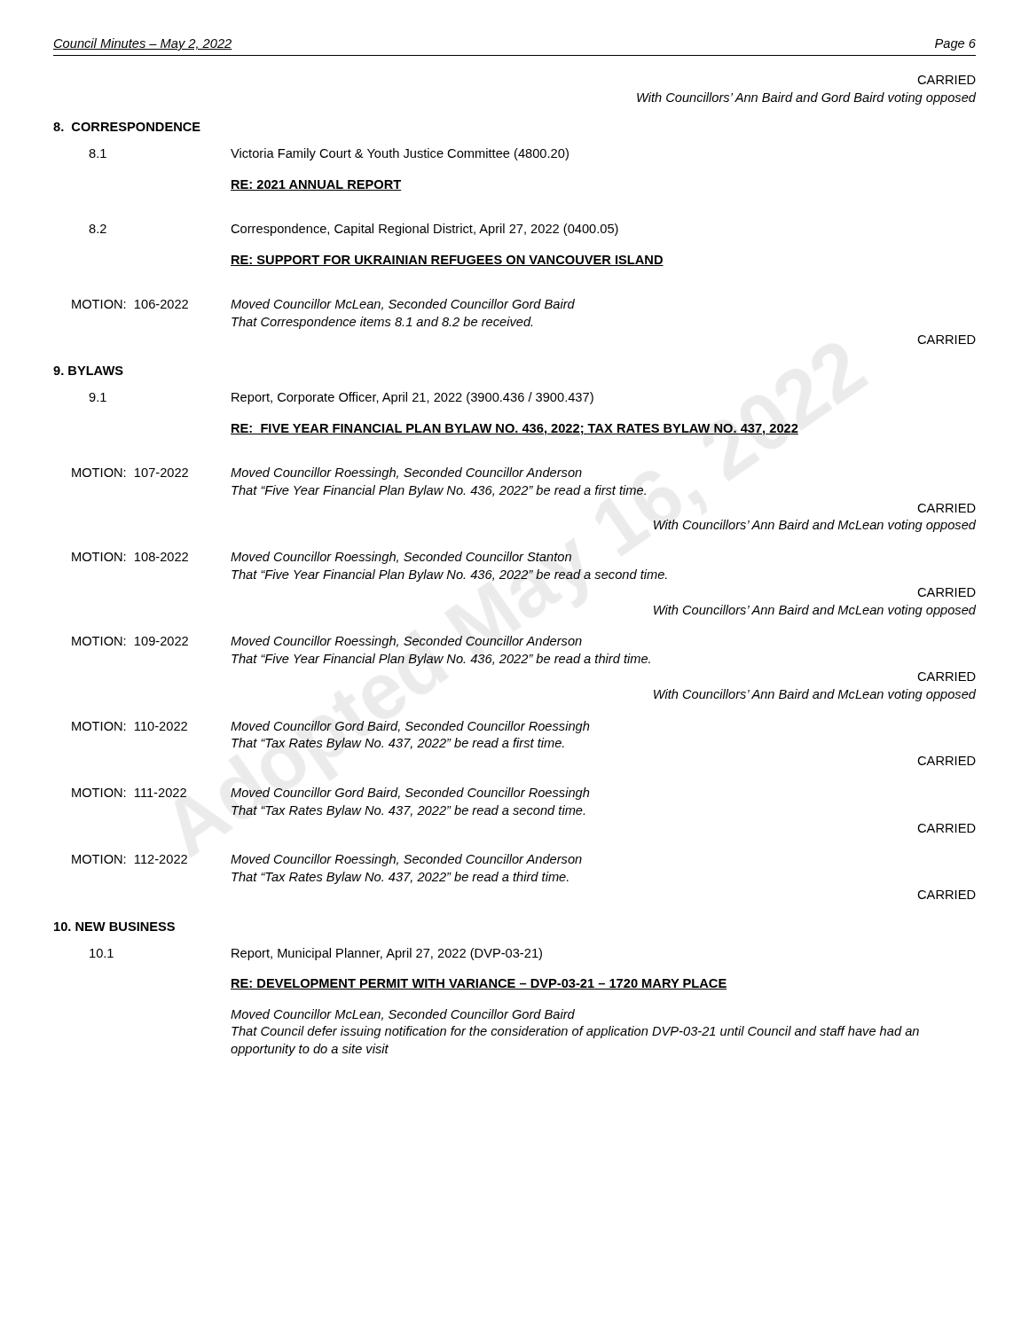Adopted May 16, 2022
Council Minutes – May 2, 2022 Page 6
CARRIED
With Councillors’ Ann Baird and Gord Baird voting opposed
8. CORRESPONDENCE
8.1
Victoria Family Court & Youth Justice Committee (4800.20)
RE: 2021 ANNUAL REPORT
8.2
Correspondence, Capital Regional District, April 27, 2022 (0400.05)
RE: SUPPORT FOR UKRAINIAN REFUGEES ON VANCOUVER ISLAND
MOTION: 106-2022
Moved Councillor McLean, Seconded Councillor Gord Baird
That Correspondence items 8.1 and 8.2 be received.
CARRIED
9. BYLAWS
9.1
Report, Corporate Officer, April 21, 2022 (3900.436 / 3900.437)
RE: FIVE YEAR FINANCIAL PLAN BYLAW NO. 436, 2022; TAX RATES BYLAW NO. 437, 2022
MOTION: 107-2022
Moved Councillor Roessingh, Seconded Councillor Anderson
That “Five Year Financial Plan Bylaw No. 436, 2022” be read a first time.
CARRIED
With Councillors’ Ann Baird and McLean voting opposed
MOTION: 108-2022
Moved Councillor Roessingh, Seconded Councillor Stanton
That “Five Year Financial Plan Bylaw No. 436, 2022” be read a second time.
CARRIED
With Councillors’ Ann Baird and McLean voting opposed
MOTION: 109-2022
Moved Councillor Roessingh, Seconded Councillor Anderson
That “Five Year Financial Plan Bylaw No. 436, 2022” be read a third time.
CARRIED
With Councillors’ Ann Baird and McLean voting opposed
MOTION: 110-2022
Moved Councillor Gord Baird, Seconded Councillor Roessingh
That “Tax Rates Bylaw No. 437, 2022” be read a first time.
CARRIED
MOTION: 111-2022
Moved Councillor Gord Baird, Seconded Councillor Roessingh
That “Tax Rates Bylaw No. 437, 2022” be read a second time.
CARRIED
MOTION: 112-2022
Moved Councillor Roessingh, Seconded Councillor Anderson
That “Tax Rates Bylaw No. 437, 2022” be read a third time.
CARRIED
10. NEW BUSINESS
10.1
Report, Municipal Planner, April 27, 2022 (DVP-03-21)
RE: DEVELOPMENT PERMIT WITH VARIANCE – DVP-03-21 – 1720 MARY PLACE
Moved Councillor McLean, Seconded Councillor Gord Baird
That Council defer issuing notification for the consideration of application DVP-03-21 until Council and staff have had an opportunity to do a site visit